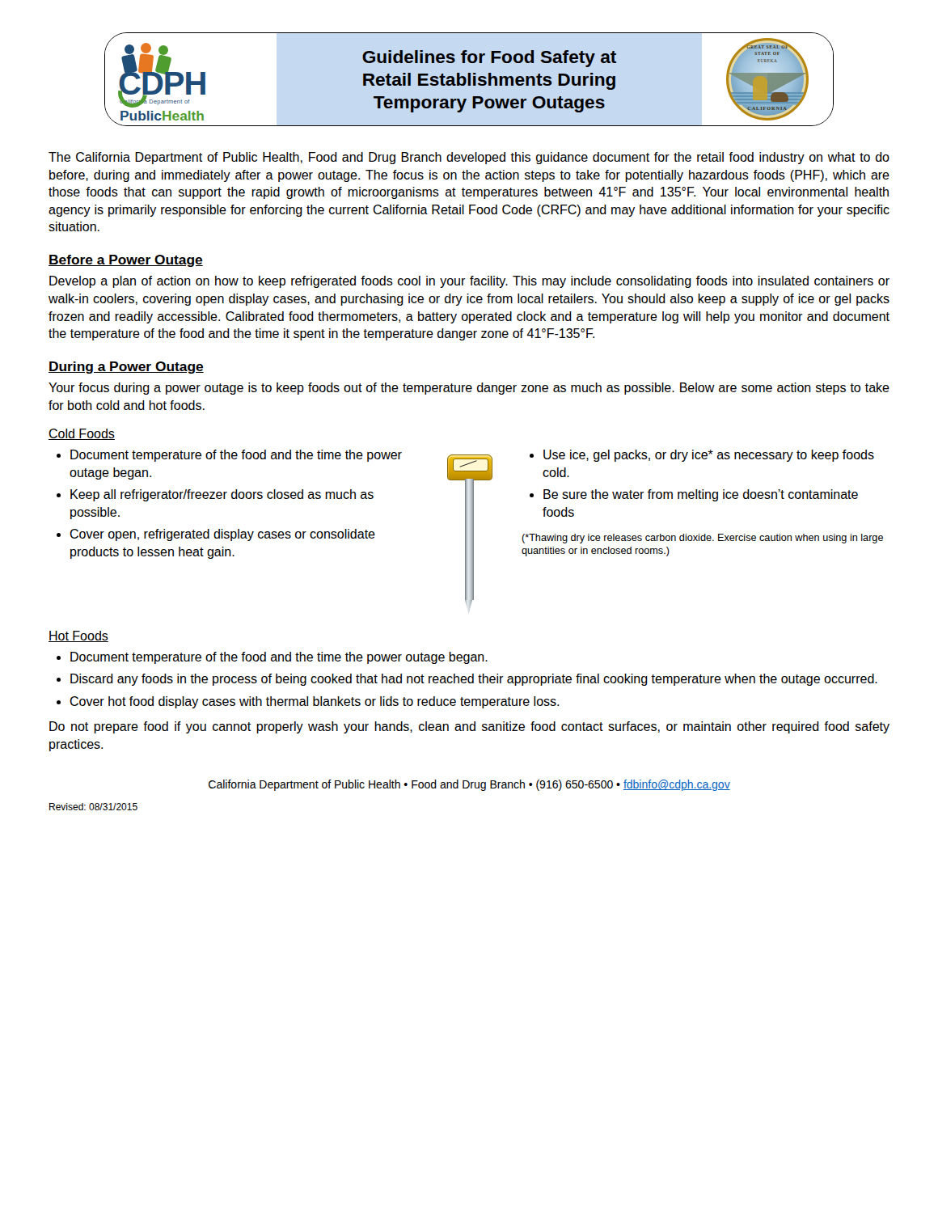CDPH
California Department of
PublicHealth
Guidelines for Food Safety at
Retail Establishments During
Temporary Power Outages
THE GREAT SEAL OF THE STATE OF
EUREKA
CALIFORNIA
The California Department of Public Health, Food and Drug Branch developed this guidance document for the retail food industry on what to do before, during and immediately after a power outage. The focus is on the action steps to take for potentially hazardous foods (PHF), which are those foods that can support the rapid growth of microorganisms at temperatures between 41°F and 135°F. Your local environmental health agency is primarily responsible for enforcing the current California Retail Food Code (CRFC) and may have additional information for your specific situation.
Before a Power Outage
Develop a plan of action on how to keep refrigerated foods cool in your facility. This may include consolidating foods into insulated containers or walk-in coolers, covering open display cases, and purchasing ice or dry ice from local retailers. You should also keep a supply of ice or gel packs frozen and readily accessible. Calibrated food thermometers, a battery operated clock and a temperature log will help you monitor and document the temperature of the food and the time it spent in the temperature danger zone of 41°F-135°F.
During a Power Outage
Your focus during a power outage is to keep foods out of the temperature danger zone as much as possible. Below are some action steps to take for both cold and hot foods.
Cold Foods
Document temperature of the food and the time the power outage began.
Keep all refrigerator/freezer doors closed as much as possible.
Cover open, refrigerated display cases or consolidate products to lessen heat gain.
Use ice, gel packs, or dry ice* as necessary to keep foods cold.
Be sure the water from melting ice doesn’t contaminate foods
(*Thawing dry ice releases carbon dioxide. Exercise caution when using in large quantities or in enclosed rooms.)
Hot Foods
Document temperature of the food and the time the power outage began.
Discard any foods in the process of being cooked that had not reached their appropriate final cooking temperature when the outage occurred.
Cover hot food display cases with thermal blankets or lids to reduce temperature loss.
Do not prepare food if you cannot properly wash your hands, clean and sanitize food contact surfaces, or maintain other required food safety practices.
California Department of Public Health • Food and Drug Branch • (916) 650-6500 • fdbinfo@cdph.ca.gov
Revised: 08/31/2015